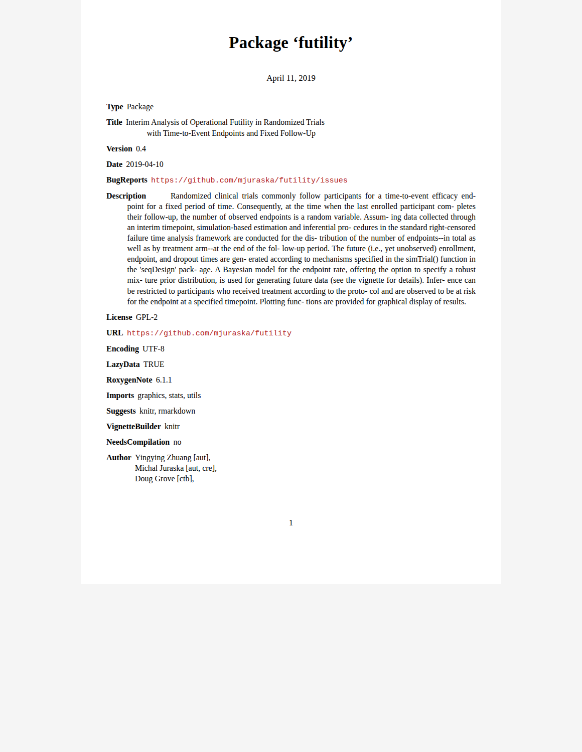Package ‘futility’
April 11, 2019
Type
Package
Title
Interim Analysis of Operational Futility in Randomized Trials
with Time-to-Event Endpoints and Fixed Follow-Up
Version
0.4
Date
2019-04-10
BugReports
https://github.com/mjuraska/futility/issues
Description
Description Randomized clinical trials commonly follow participants for a time-to-event efficacy end- point for a fixed period of time. Consequently, at the time when the last enrolled participant com- pletes their follow-up, the number of observed endpoints is a random variable. Assum- ing data collected through an interim timepoint, simulation-based estimation and inferential pro- cedures in the standard right-censored failure time analysis framework are conducted for the dis- tribution of the number of endpoints--in total as well as by treatment arm--at the end of the fol- low-up period. The future (i.e., yet unobserved) enrollment, endpoint, and dropout times are gen- erated according to mechanisms specified in the simTrial() function in the 'seqDesign' pack- age. A Bayesian model for the endpoint rate, offering the option to specify a robust mix- ture prior distribution, is used for generating future data (see the vignette for details). Infer- ence can be restricted to participants who received treatment according to the proto- col and are observed to be at risk for the endpoint at a specified timepoint. Plotting func- tions are provided for graphical display of results.
License
GPL-2
URL
https://github.com/mjuraska/futility
Encoding
UTF-8
LazyData
TRUE
RoxygenNote
6.1.1
Imports
graphics, stats, utils
Suggests
knitr, rmarkdown
VignetteBuilder
knitr
NeedsCompilation
no
Author
Yingying Zhuang [aut],
Michal Juraska [aut, cre],
Doug Grove [ctb],
1